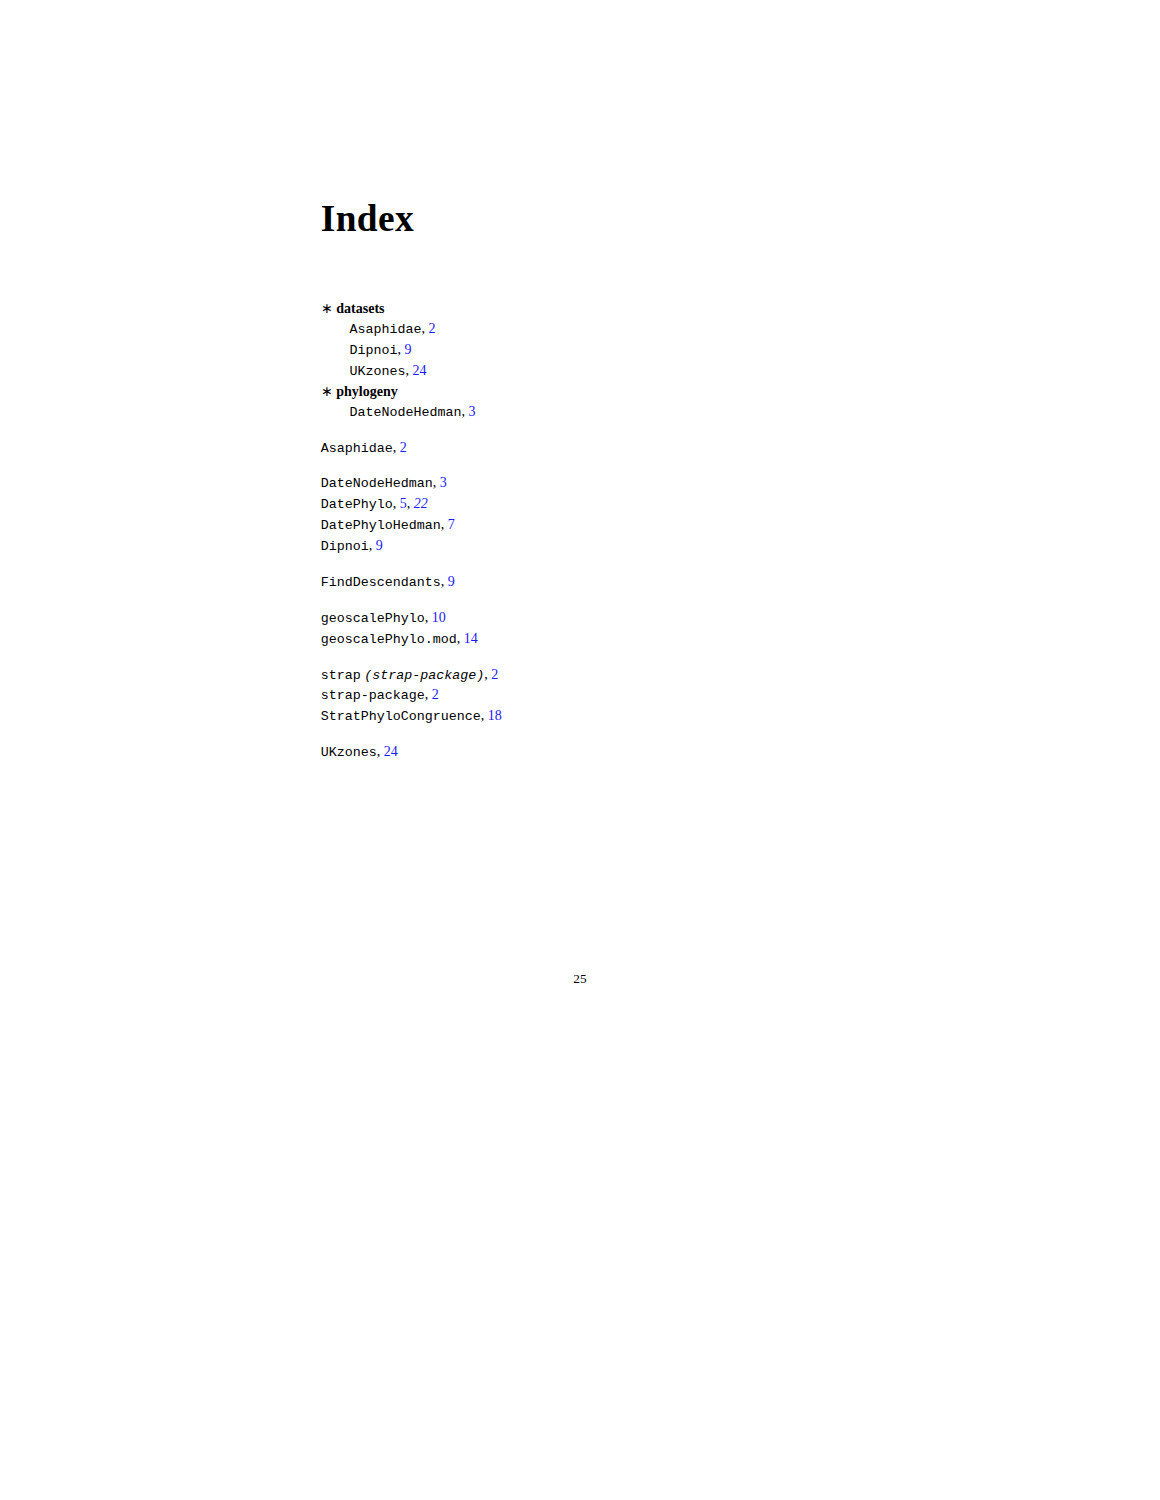Index
∗ datasets
Asaphidae, 2
Dipnoi, 9
UKzones, 24
∗ phylogeny
DateNodeHedman, 3
Asaphidae, 2
DateNodeHedman, 3
DatePhylo, 5, 22
DatePhyloHedman, 7
Dipnoi, 9
FindDescendants, 9
geoscalePhylo, 10
geoscalePhylo.mod, 14
strap (strap-package), 2
strap-package, 2
StratPhyloCongruence, 18
UKzones, 24
25